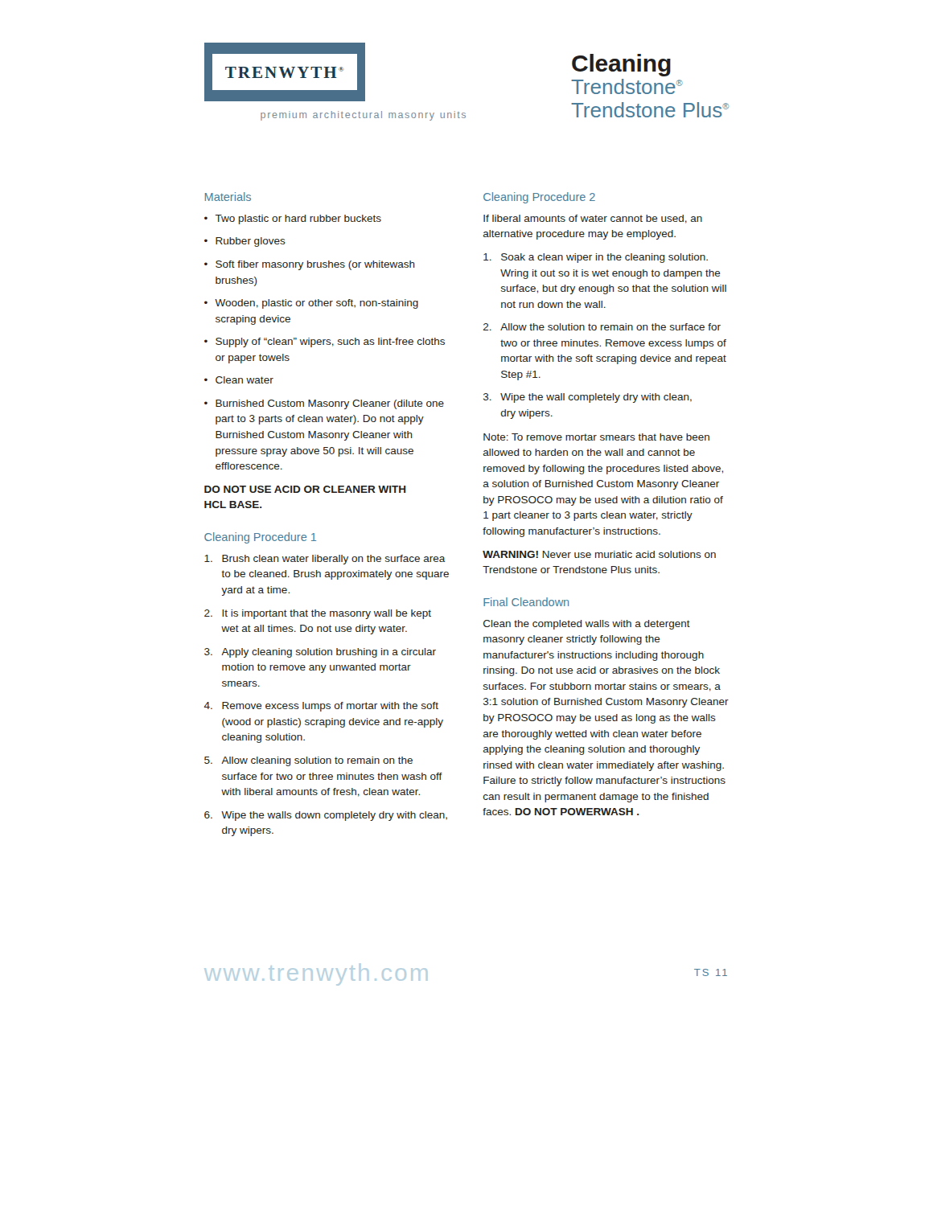TRENWYTH®
premium architectural masonry units
Cleaning
Trendstone®
Trendstone Plus®
Materials
Two plastic or hard rubber buckets
Rubber gloves
Soft fiber masonry brushes (or whitewash brushes)
Wooden, plastic or other soft, non-staining scraping device
Supply of “clean” wipers, such as lint-free cloths or paper towels
Clean water
Burnished Custom Masonry Cleaner (dilute one part to 3 parts of clean water). Do not apply Burnished Custom Masonry Cleaner with pressure spray above 50 psi. It will cause efflorescence.
DO NOT USE ACID OR CLEANER WITH
HCL BASE.
Cleaning Procedure 1
Brush clean water liberally on the surface area to be cleaned. Brush approximately one square yard at a time.
It is important that the masonry wall be kept wet at all times. Do not use dirty water.
Apply cleaning solution brushing in a circular motion to remove any unwanted mortar smears.
Remove excess lumps of mortar with the soft (wood or plastic) scraping device and re-apply cleaning solution.
Allow cleaning solution to remain on the surface for two or three minutes then wash off with liberal amounts of fresh, clean water.
Wipe the walls down completely dry with clean, dry wipers.
Cleaning Procedure 2
If liberal amounts of water cannot be used, an alternative procedure may be employed.
Soak a clean wiper in the cleaning solution. Wring it out so it is wet enough to dampen the surface, but dry enough so that the solution will not run down the wall.
Allow the solution to remain on the surface for two or three minutes. Remove excess lumps of mortar with the soft scraping device and repeat Step #1.
Wipe the wall completely dry with clean,
dry wipers.
Note: To remove mortar smears that have been allowed to harden on the wall and cannot be removed by following the procedures listed above, a solution of Burnished Custom Masonry Cleaner by PROSOCO may be used with a dilution ratio of 1 part cleaner to 3 parts clean water, strictly following manufacturer’s instructions.
WARNING! Never use muriatic acid solutions on Trendstone or Trendstone Plus units.
Final Cleandown
Clean the completed walls with a detergent masonry cleaner strictly following the manufacturer's instructions including thorough rinsing. Do not use acid or abrasives on the block surfaces. For stubborn mortar stains or smears, a 3:1 solution of Burnished Custom Masonry Cleaner by PROSOCO may be used as long as the walls are thoroughly wetted with clean water before applying the cleaning solution and thoroughly rinsed with clean water immediately after washing. Failure to strictly follow manufacturer’s instructions can result in permanent damage to the finished faces. DO NOT POWERWASH .
www.trenwyth.com
TS 11